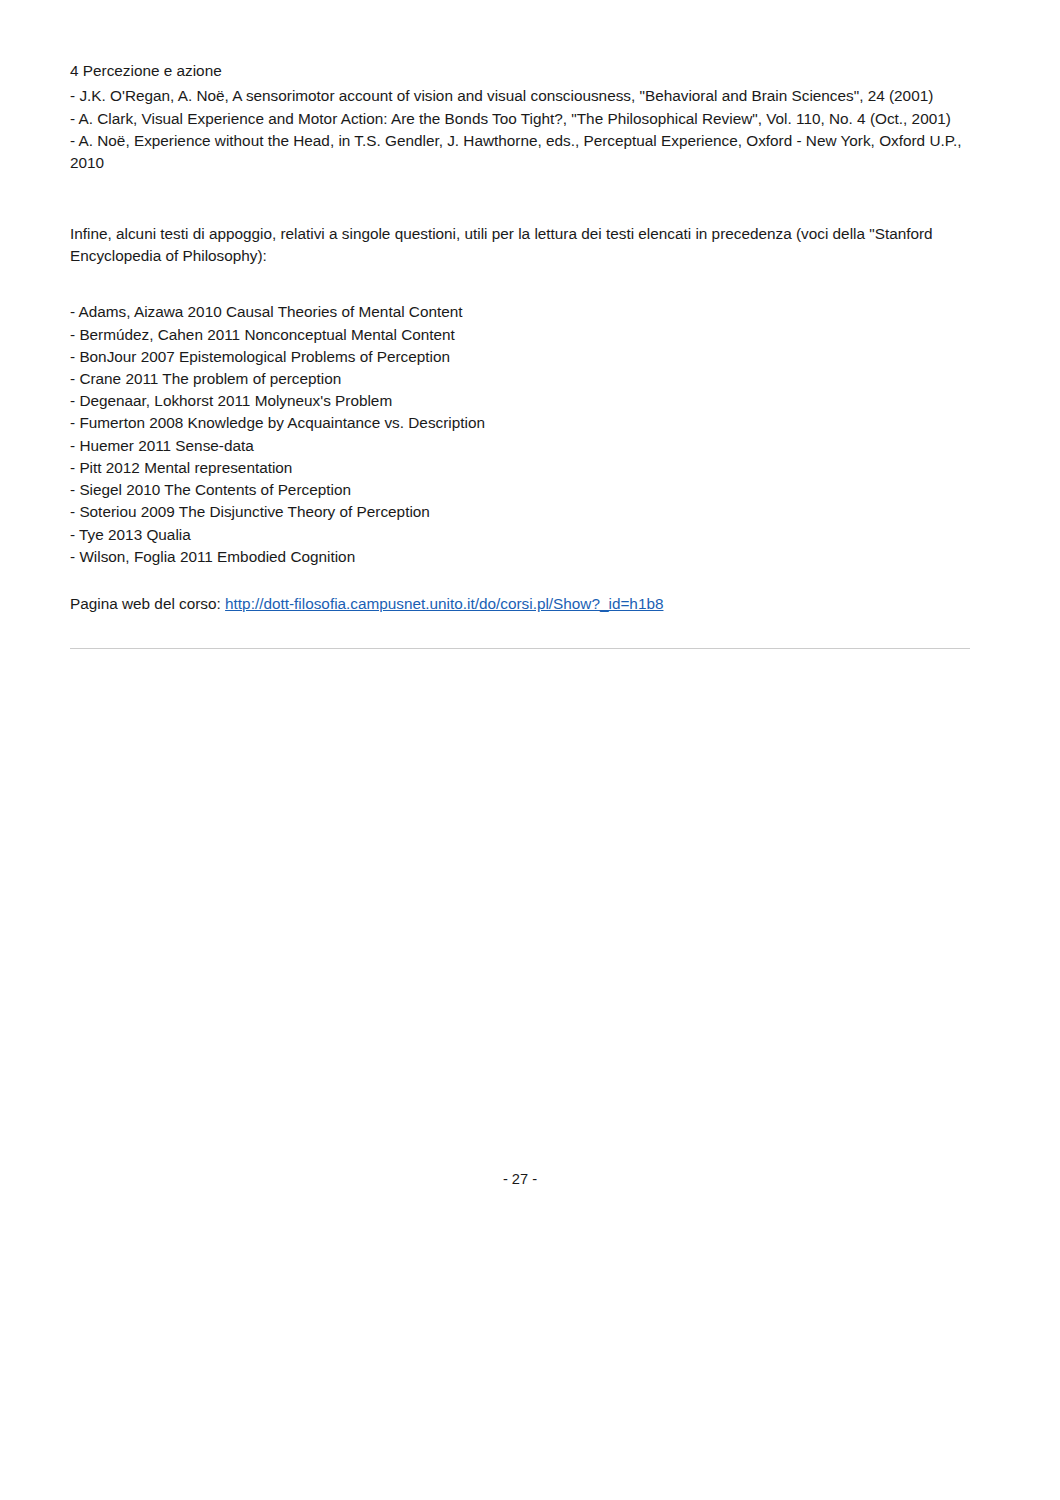4 Percezione e azione
J.K. O'Regan, A. Noë, A sensorimotor account of vision and visual consciousness, "Behavioral and Brain Sciences", 24 (2001)
A. Clark, Visual Experience and Motor Action: Are the Bonds Too Tight?, "The Philosophical Review", Vol. 110, No. 4 (Oct., 2001)
A. Noë, Experience without the Head, in T.S. Gendler, J. Hawthorne, eds., Perceptual Experience, Oxford - New York, Oxford U.P., 2010
Infine, alcuni testi di appoggio, relativi a singole questioni, utili per la lettura dei testi elencati in precedenza (voci della "Stanford Encyclopedia of Philosophy):
Adams, Aizawa 2010 Causal Theories of Mental Content
Bermúdez, Cahen 2011 Nonconceptual Mental Content
BonJour 2007 Epistemological Problems of Perception
Crane 2011 The problem of perception
Degenaar, Lokhorst 2011 Molyneux's Problem
Fumerton 2008 Knowledge by Acquaintance vs. Description
Huemer 2011 Sense-data
Pitt 2012 Mental representation
Siegel 2010 The Contents of Perception
Soteriou 2009 The Disjunctive Theory of Perception
Tye 2013 Qualia
Wilson, Foglia 2011 Embodied Cognition
Pagina web del corso: http://dott-filosofia.campusnet.unito.it/do/corsi.pl/Show?_id=h1b8
- 27 -